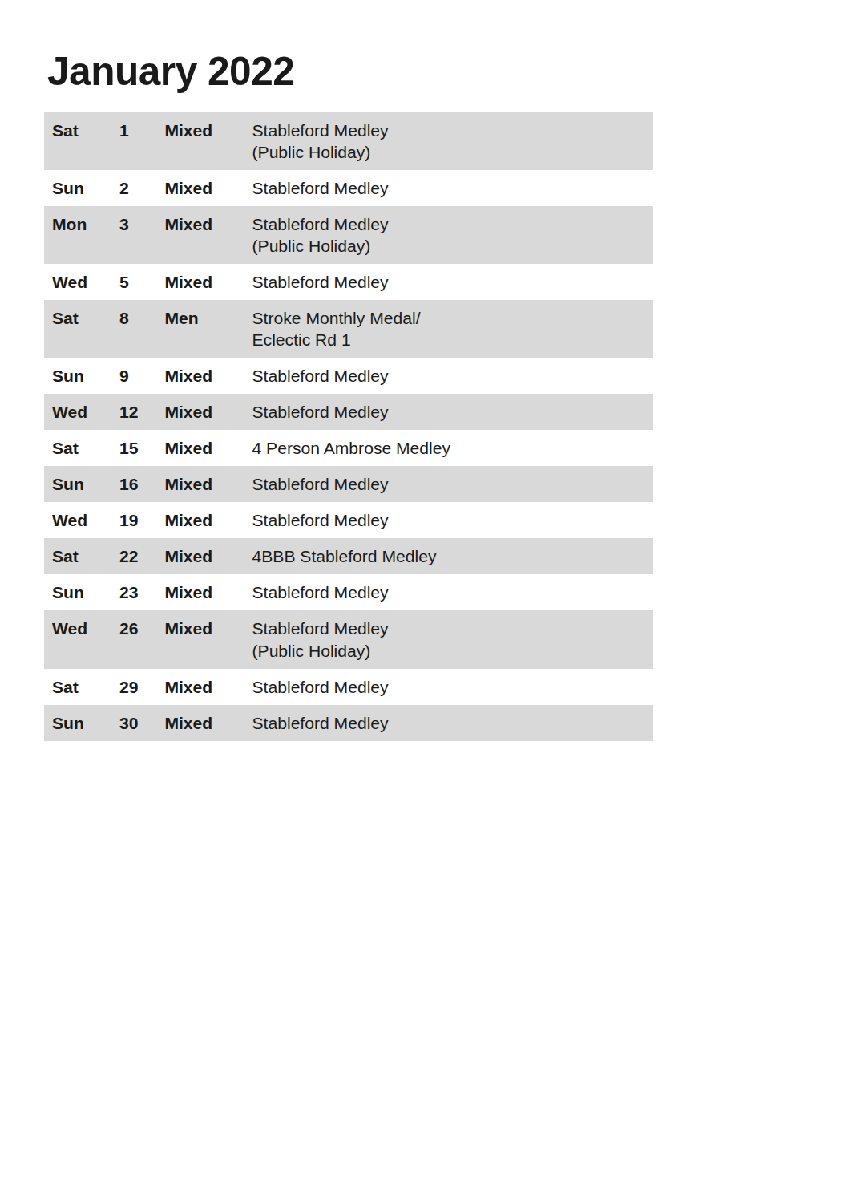January 2022
| Sat | 1 | Mixed | Stableford Medley (Public Holiday) |
| Sun | 2 | Mixed | Stableford Medley |
| Mon | 3 | Mixed | Stableford Medley (Public Holiday) |
| Wed | 5 | Mixed | Stableford Medley |
| Sat | 8 | Men | Stroke Monthly Medal/ Eclectic Rd 1 |
| Sun | 9 | Mixed | Stableford Medley |
| Wed | 12 | Mixed | Stableford Medley |
| Sat | 15 | Mixed | 4 Person Ambrose Medley |
| Sun | 16 | Mixed | Stableford Medley |
| Wed | 19 | Mixed | Stableford Medley |
| Sat | 22 | Mixed | 4BBB Stableford Medley |
| Sun | 23 | Mixed | Stableford Medley |
| Wed | 26 | Mixed | Stableford Medley (Public Holiday) |
| Sat | 29 | Mixed | Stableford Medley |
| Sun | 30 | Mixed | Stableford Medley |